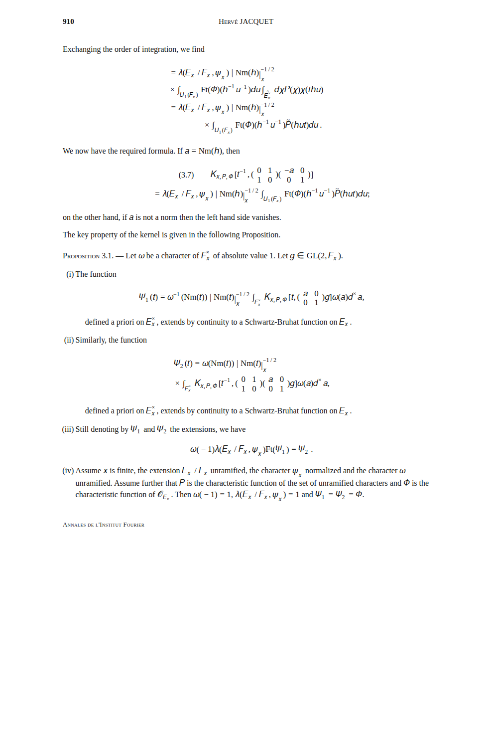910 Hervé JACQUET 910
Exchanging the order of integration, we find
= λ(Ex/Fx,ψx) |Nm(h)|x−1/2
× ∫U1(Fx) Ft(Φ)(h−1u−1)du ∫Ex×^ dχP(χ)χ(thu)
= λ(Ex/Fx,ψx) |Nm(h)|x−1/2
× ∫U1(Fx) Ft(Φ)(h−1u−1) P~(hut)du.
We now have the required formula. If a=Nm(h), then
(3.7) Kx,P,Φ [ t−1 , ( 01 10 ) ( −a0 01 ) ]
= λ(Ex/Fx,ψx) |Nm(h)|x−1/2 ∫U1(Fx) Ft(Φ)(h−1u−1) P~(hut)du;
on the other hand, if a is not a norm then the left hand side vanishes.
The key property of the kernel is given in the following Proposition.
Proposition 3.1. — Let ω be a character of Fx× of absolute value 1. Let g∈GL(2,Fx).
(i) The function
Ψ1(t) = ω−1(Nm(t)) |Nm(t)|x−1/2 ∫Fx× Kx,P,Φ [ t, ( a0 01 ) g ] ω(a)d×a,
defined a priori on Ex×, extends by continuity to a Schwartz-Bruhat function on Ex.
(ii) Similarly, the function
Ψ2(t) = ω(Nm(t)) |Nm(t)|x−1/2
× ∫Fx× Kx,P,Φ [ t−1, ( 01 10 ) ( a0 01 ) g ] ω(a)d×a,
defined a priori on Ex×, extends by continuity to a Schwartz-Bruhat function on Ex.
(iii) Still denoting by Ψ1 and Ψ2 the extensions, we have
ω(−1) λ(Ex/Fx,ψx) Ft(Ψ1) = Ψ2.
(iv) Assume x is finite, the extension Ex/Fx unramified, the character ψx normalized and the character ω unramified. Assume further that P is the characteristic function of the set of unramified characters and Φ is the characteristic function of 𝒪Ex. Then ω(−1)=1, λ(Ex/Fx,ψx)=1 and Ψ1=Ψ2=Φ.
Annales de l'Institut Fourier